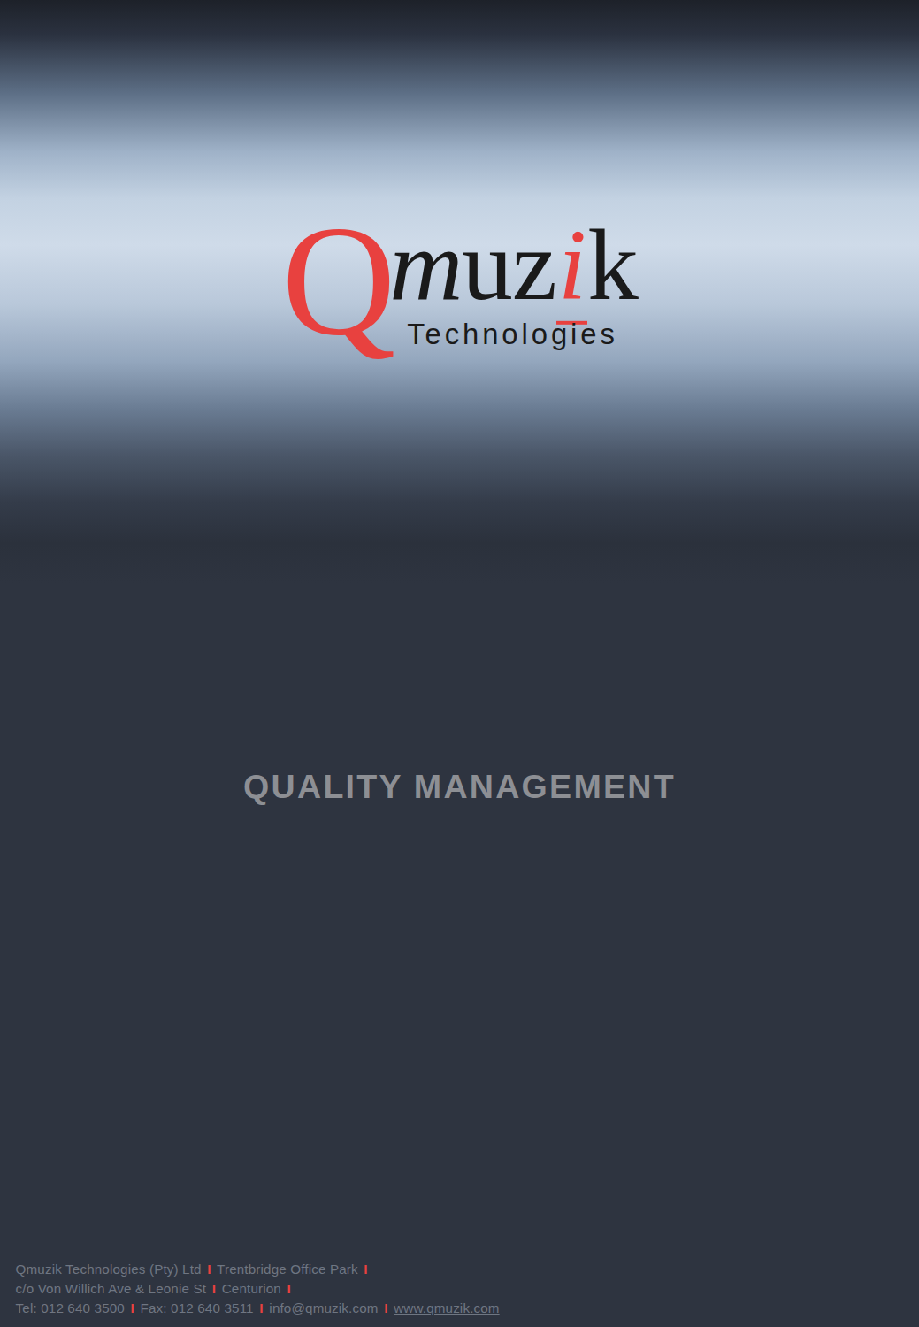Qmuzik
Technologies
QUALITY MANAGEMENT
Qmuzik Technologies (Pty) Ltd I Trentbridge Office Park I
c/o Von Willich Ave & Leonie St I Centurion I
Tel: 012 640 3500 I Fax: 012 640 3511 I info@qmuzik.com I www.qmuzik.com